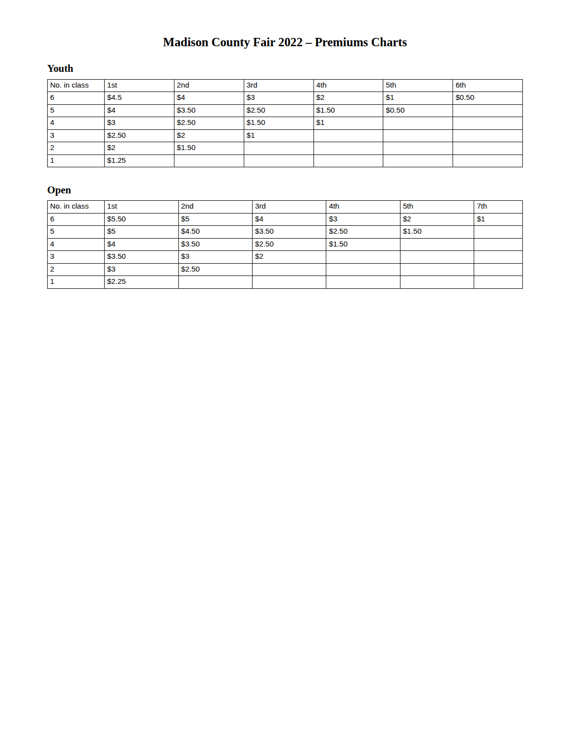Madison County Fair 2022 – Premiums Charts
Youth
| No. in class | 1st | 2nd | 3rd | 4th | 5th | 6th |
| --- | --- | --- | --- | --- | --- | --- |
| 6 | $4.5 | $4 | $3 | $2 | $1 | $0.50 |
| 5 | $4 | $3.50 | $2.50 | $1.50 | $0.50 | |
| 4 | $3 | $2.50 | $1.50 | $1 | | |
| 3 | $2.50 | $2 | $1 | | | |
| 2 | $2 | $1.50 | | | | |
| 1 | $1.25 | | | | | |
Open
| No. in class | 1st | 2nd | 3rd | 4th | 5th | 7th |
| --- | --- | --- | --- | --- | --- | --- |
| 6 | $5.50 | $5 | $4 | $3 | $2 | $1 |
| 5 | $5 | $4.50 | $3.50 | $2.50 | $1.50 | |
| 4 | $4 | $3.50 | $2.50 | $1.50 | | |
| 3 | $3.50 | $3 | $2 | | | |
| 2 | $3 | $2.50 | | | | |
| 1 | $2.25 | | | | | |